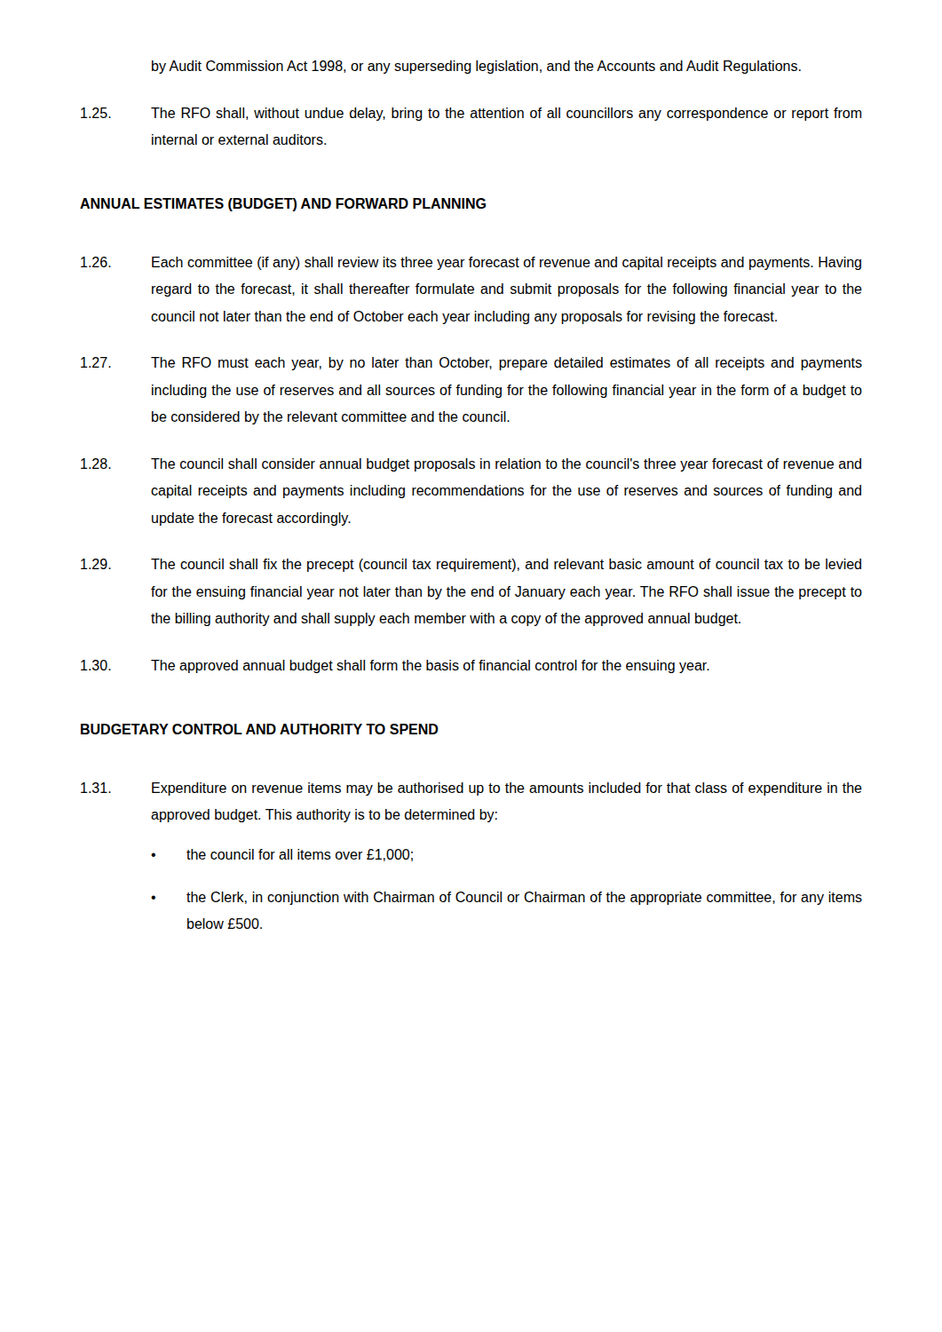by Audit Commission Act 1998, or any superseding legislation, and the Accounts and Audit Regulations.
1.25.
The RFO shall, without undue delay, bring to the attention of all councillors any correspondence or report from internal or external auditors.
Annual Estimates (Budget) and Forward Planning
1.26.
Each committee (if any) shall review its three year forecast of revenue and capital receipts and payments. Having regard to the forecast, it shall thereafter formulate and submit proposals for the following financial year to the council not later than the end of October each year including any proposals for revising the forecast.
1.27.
The RFO must each year, by no later than October, prepare detailed estimates of all receipts and payments including the use of reserves and all sources of funding for the following financial year in the form of a budget to be considered by the relevant committee and the council.
1.28.
The council shall consider annual budget proposals in relation to the council's three year forecast of revenue and capital receipts and payments including recommendations for the use of reserves and sources of funding and update the forecast accordingly.
1.29.
The council shall fix the precept (council tax requirement), and relevant basic amount of council tax to be levied for the ensuing financial year not later than by the end of January each year. The RFO shall issue the precept to the billing authority and shall supply each member with a copy of the approved annual budget.
1.30.
The approved annual budget shall form the basis of financial control for the ensuing year.
Budgetary Control and Authority to Spend
1.31.
Expenditure on revenue items may be authorised up to the amounts included for that class of expenditure in the approved budget. This authority is to be determined by:
•the council for all items over £1,000;
•the Clerk, in conjunction with Chairman of Council or Chairman of the appropriate committee, for any items below £500.